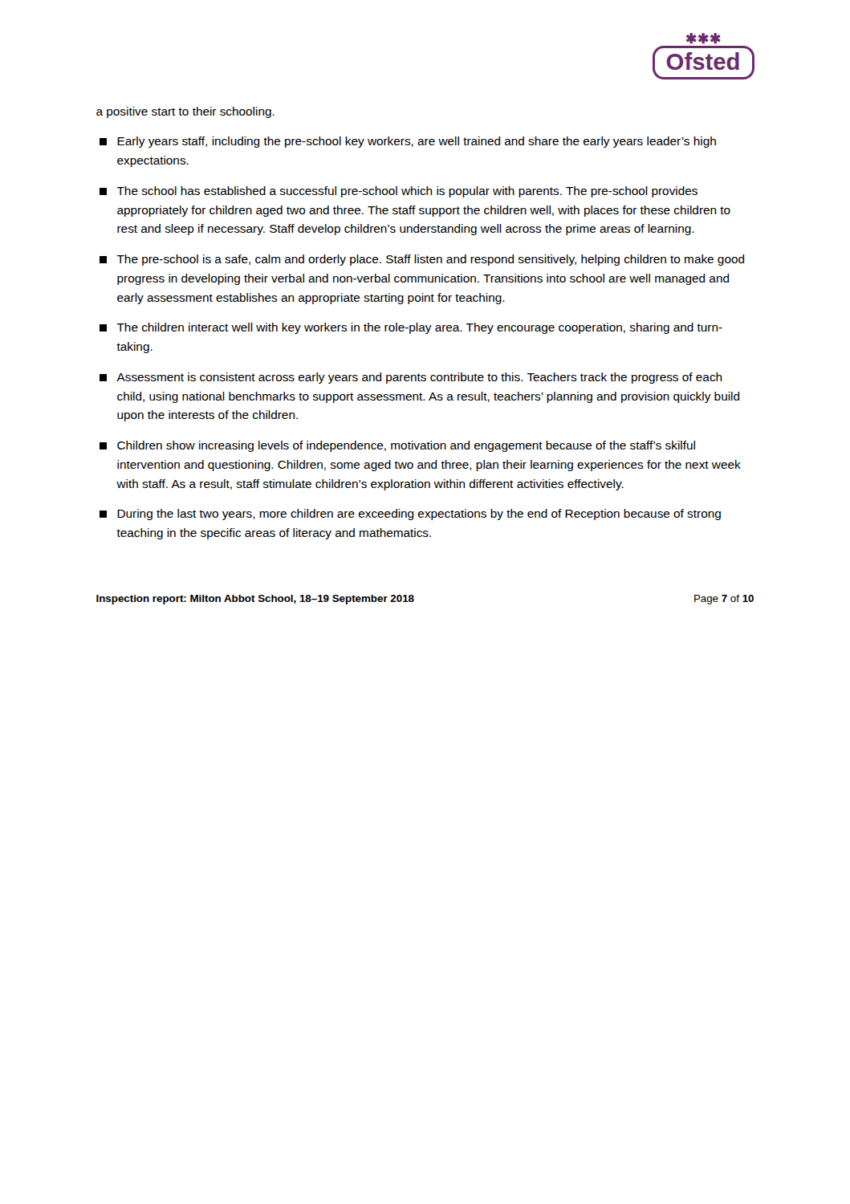✱✱✱
Ofsted
a positive start to their schooling.
Early years staff, including the pre-school key workers, are well trained and share the early years leader’s high expectations.
The school has established a successful pre-school which is popular with parents. The pre-school provides appropriately for children aged two and three. The staff support the children well, with places for these children to rest and sleep if necessary. Staff develop children’s understanding well across the prime areas of learning.
The pre-school is a safe, calm and orderly place. Staff listen and respond sensitively, helping children to make good progress in developing their verbal and non-verbal communication. Transitions into school are well managed and early assessment establishes an appropriate starting point for teaching.
The children interact well with key workers in the role-play area. They encourage cooperation, sharing and turn-taking.
Assessment is consistent across early years and parents contribute to this. Teachers track the progress of each child, using national benchmarks to support assessment. As a result, teachers’ planning and provision quickly build upon the interests of the children.
Children show increasing levels of independence, motivation and engagement because of the staff’s skilful intervention and questioning. Children, some aged two and three, plan their learning experiences for the next week with staff. As a result, staff stimulate children’s exploration within different activities effectively.
During the last two years, more children are exceeding expectations by the end of Reception because of strong teaching in the specific areas of literacy and mathematics.
Inspection report: Milton Abbot School, 18–19 September 2018
Page 7 of 10